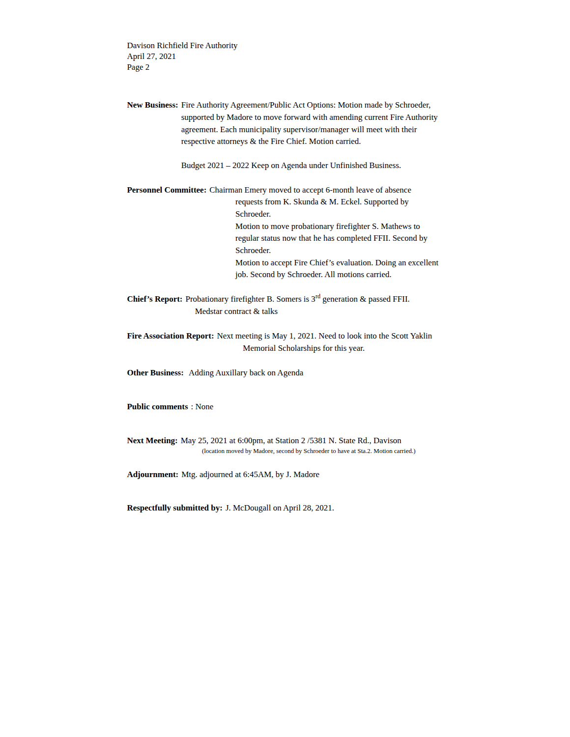Davison Richfield Fire Authority
April 27, 2021
Page 2
New Business:
Fire Authority Agreement/Public Act Options: Motion made by Schroeder, supported by Madore to move forward with amending current Fire Authority agreement. Each municipality supervisor/manager will meet with their respective attorneys & the Fire Chief. Motion carried.
Budget 2021 – 2022 Keep on Agenda under Unfinished Business.
Personnel Committee:
Chairman Emery moved to accept 6-month leave of absence
requests from K. Skunda & M. Eckel. Supported by Schroeder.
Motion to move probationary firefighter S. Mathews to regular status now that he has completed FFII. Second by Schroeder.
Motion to accept Fire Chief’s evaluation. Doing an excellent job. Second by Schroeder. All motions carried.
Chief’s Report:
Probationary firefighter B. Somers is 3rd generation & passed FFII.
Medstar contract & talks
Fire Association Report:
Next meeting is May 1, 2021. Need to look into the Scott Yaklin
Memorial Scholarships for this year.
Other Business:
Adding Auxillary back on Agenda
Public comments
: None
Next Meeting:
May 25, 2021 at 6:00pm, at Station 2 /5381 N. State Rd., Davison
(location moved by Madore, second by Schroeder to have at Sta.2. Motion carried.)
Adjournment:
Mtg. adjourned at 6:45AM, by J. Madore
Respectfully submitted by:
J. McDougall on April 28, 2021.